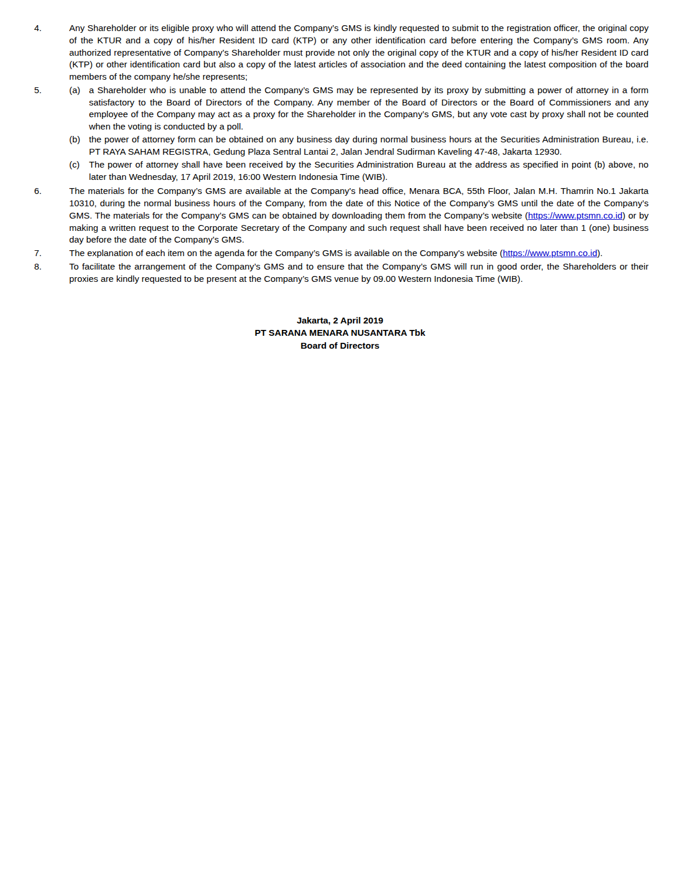4. Any Shareholder or its eligible proxy who will attend the Company’s GMS is kindly requested to submit to the registration officer, the original copy of the KTUR and a copy of his/her Resident ID card (KTP) or any other identification card before entering the Company’s GMS room. Any authorized representative of Company’s Shareholder must provide not only the original copy of the KTUR and a copy of his/her Resident ID card (KTP) or other identification card but also a copy of the latest articles of association and the deed containing the latest composition of the board members of the company he/she represents;
5.
(a) a Shareholder who is unable to attend the Company’s GMS may be represented by its proxy by submitting a power of attorney in a form satisfactory to the Board of Directors of the Company. Any member of the Board of Directors or the Board of Commissioners and any employee of the Company may act as a proxy for the Shareholder in the Company’s GMS, but any vote cast by proxy shall not be counted when the voting is conducted by a poll.
(b) the power of attorney form can be obtained on any business day during normal business hours at the Securities Administration Bureau, i.e. PT RAYA SAHAM REGISTRA, Gedung Plaza Sentral Lantai 2, Jalan Jendral Sudirman Kaveling 47-48, Jakarta 12930.
(c) The power of attorney shall have been received by the Securities Administration Bureau at the address as specified in point (b) above, no later than Wednesday, 17 April 2019, 16:00 Western Indonesia Time (WIB).
6. The materials for the Company’s GMS are available at the Company's head office, Menara BCA, 55th Floor, Jalan M.H. Thamrin No.1 Jakarta 10310, during the normal business hours of the Company, from the date of this Notice of the Company’s GMS until the date of the Company’s GMS. The materials for the Company’s GMS can be obtained by downloading them from the Company’s website (https://www.ptsmn.co.id) or by making a written request to the Corporate Secretary of the Company and such request shall have been received no later than 1 (one) business day before the date of the Company’s GMS.
7. The explanation of each item on the agenda for the Company’s GMS is available on the Company's website (https://www.ptsmn.co.id).
8. To facilitate the arrangement of the Company’s GMS and to ensure that the Company’s GMS will run in good order, the Shareholders or their proxies are kindly requested to be present at the Company’s GMS venue by 09.00 Western Indonesia Time (WIB).
Jakarta, 2 April 2019
PT SARANA MENARA NUSANTARA Tbk
Board of Directors